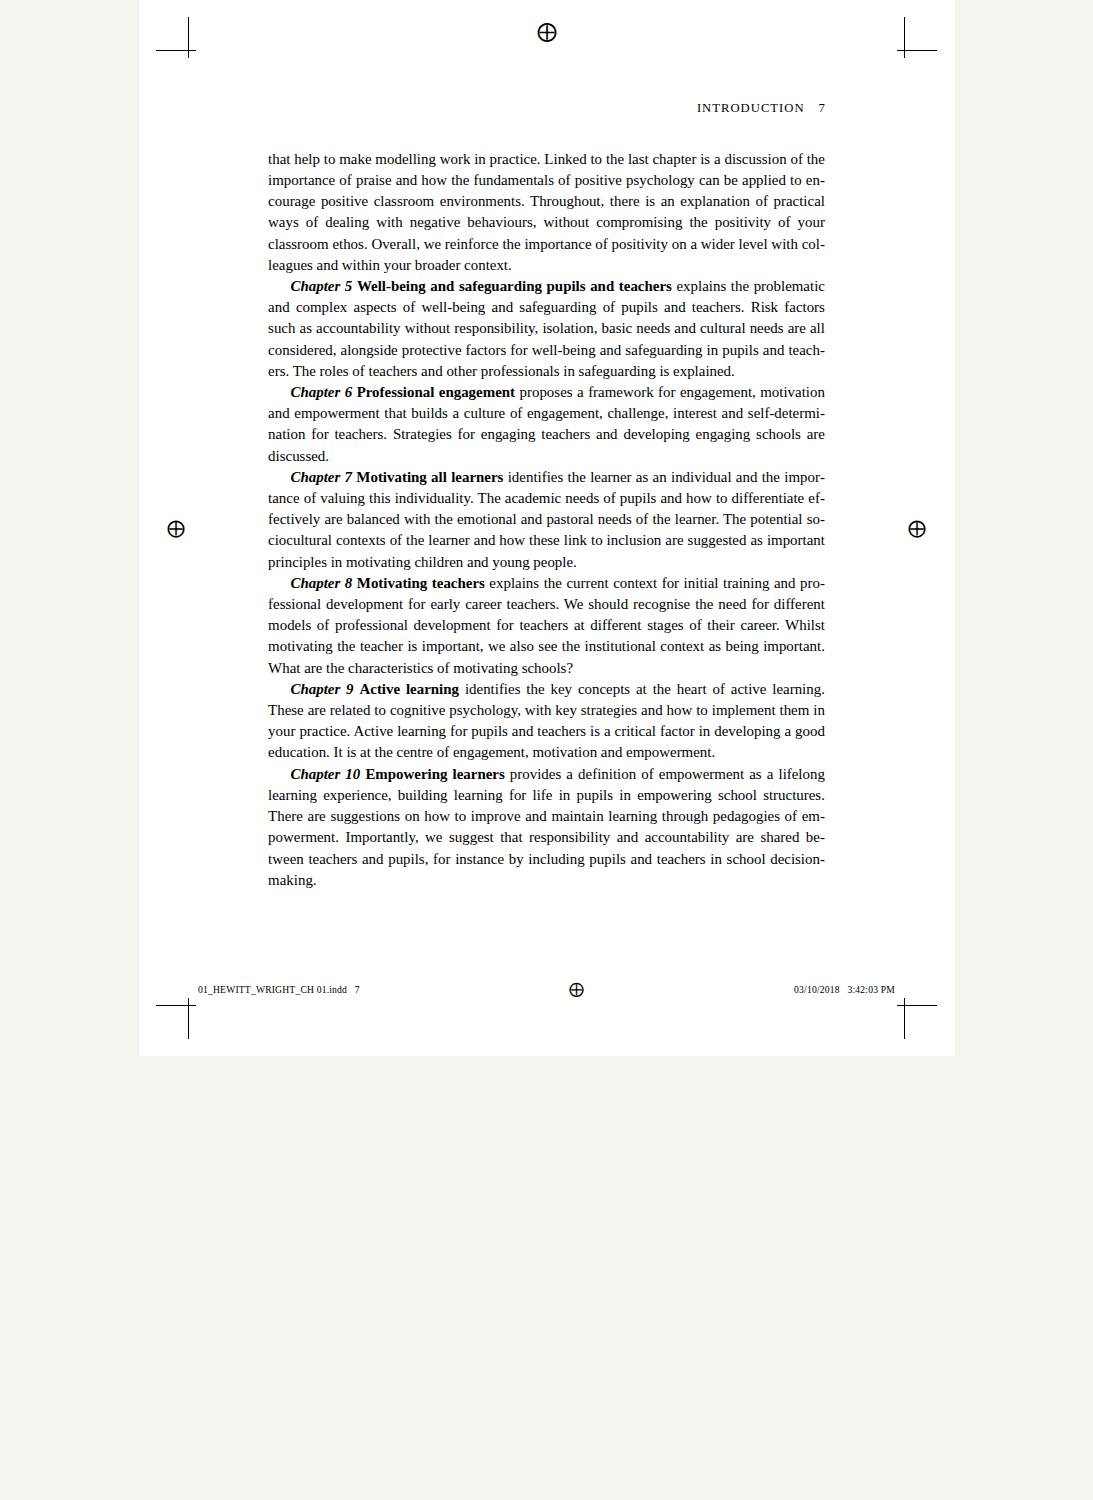⨁
⨁
⨁
Introduction7
that help to make modelling work in practice. Linked to the last chapter is a discussion of the importance of praise and how the fundamentals of positive psychology can be applied to encourage positive classroom environments. Throughout, there is an explanation of practical ways of dealing with negative behaviours, without compromising the positivity of your classroom ethos. Overall, we reinforce the importance of positivity on a wider level with colleagues and within your broader context.
Chapter 5 Well-being and safeguarding pupils and teachers explains the problematic and complex aspects of well-being and safeguarding of pupils and teachers. Risk factors such as accountability without responsibility, isolation, basic needs and cultural needs are all considered, alongside protective factors for well-being and safeguarding in pupils and teachers. The roles of teachers and other professionals in safeguarding is explained.
Chapter 6 Professional engagement proposes a framework for engagement, motivation and empowerment that builds a culture of engagement, challenge, interest and self-determination for teachers. Strategies for engaging teachers and developing engaging schools are discussed.
Chapter 7 Motivating all learners identifies the learner as an individual and the importance of valuing this individuality. The academic needs of pupils and how to differentiate effectively are balanced with the emotional and pastoral needs of the learner. The potential sociocultural contexts of the learner and how these link to inclusion are suggested as important principles in motivating children and young people.
Chapter 8 Motivating teachers explains the current context for initial training and professional development for early career teachers. We should recognise the need for different models of professional development for teachers at different stages of their career. Whilst motivating the teacher is important, we also see the institutional context as being important. What are the characteristics of motivating schools?
Chapter 9 Active learning identifies the key concepts at the heart of active learning. These are related to cognitive psychology, with key strategies and how to implement them in your practice. Active learning for pupils and teachers is a critical factor in developing a good education. It is at the centre of engagement, motivation and empowerment.
Chapter 10 Empowering learners provides a definition of empowerment as a lifelong learning experience, building learning for life in pupils in empowering school structures. There are suggestions on how to improve and maintain learning through pedagogies of empowerment. Importantly, we suggest that responsibility and accountability are shared between teachers and pupils, for instance by including pupils and teachers in school decision-making.
01_HEWITT_WRIGHT_CH 01.indd 7
⨁
03/10/2018 3:42:03 PM